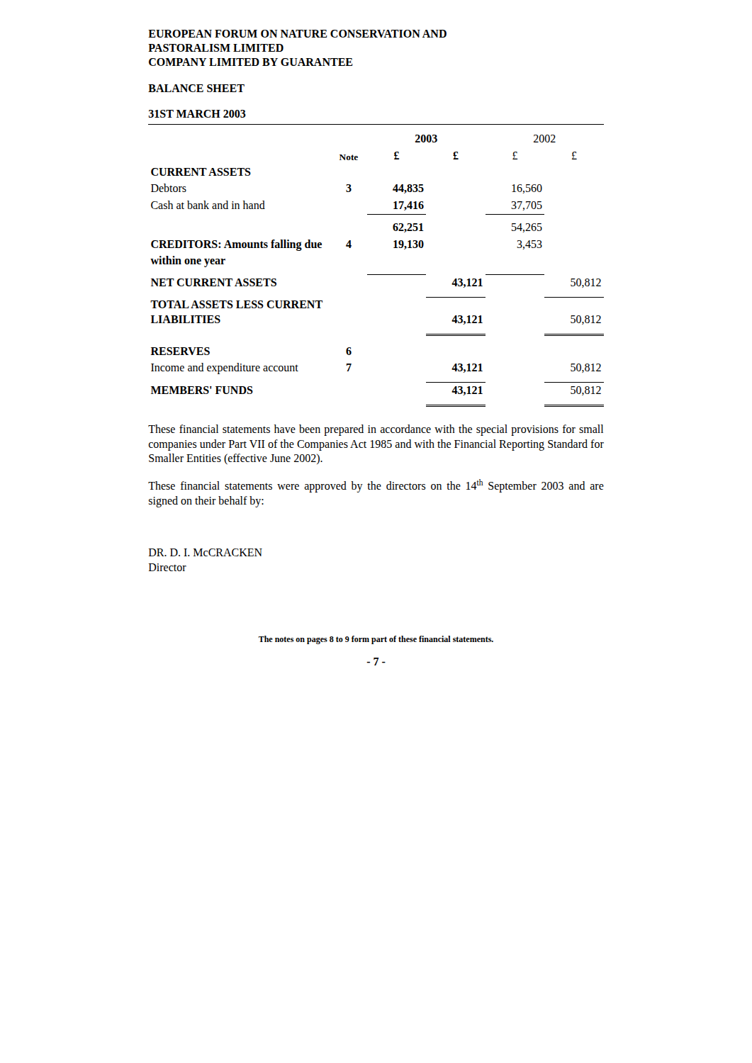European Forum on Nature Conservation and
Pastoralism Limited
Company Limited by Guarantee
Balance Sheet
31st March 2003
| | | 2003 | 2002 |
| --- | --- | --- | --- |
| | Note | £ | £ | £ | £ |
| CURRENT ASSETS | | | | | |
| Debtors | 3 | 44,835 | | 16,560 | |
| Cash at bank and in hand | | 17,416 | | 37,705 | |
| | | 62,251 | | 54,265 | |
| CREDITORS: Amounts falling due | 4 | 19,130 | | 3,453 | |
| within one year | | | | | |
| NET CURRENT ASSETS | | | 43,121 | | 50,812 |
| TOTAL ASSETS LESS CURRENT LIABILITIES | | | 43,121 | | 50,812 |
| RESERVES | 6 | | | | |
| Income and expenditure account | 7 | | 43,121 | | 50,812 |
| MEMBERS' FUNDS | | | 43,121 | | 50,812 |
These financial statements have been prepared in accordance with the special provisions for small companies under Part VII of the Companies Act 1985 and with the Financial Reporting Standard for Smaller Entities (effective June 2002).
These financial statements were approved by the directors on the 14th September 2003 and are signed on their behalf by:
DR. D. I. McCRACKEN
Director
The notes on pages 8 to 9 form part of these financial statements.
- 7 -